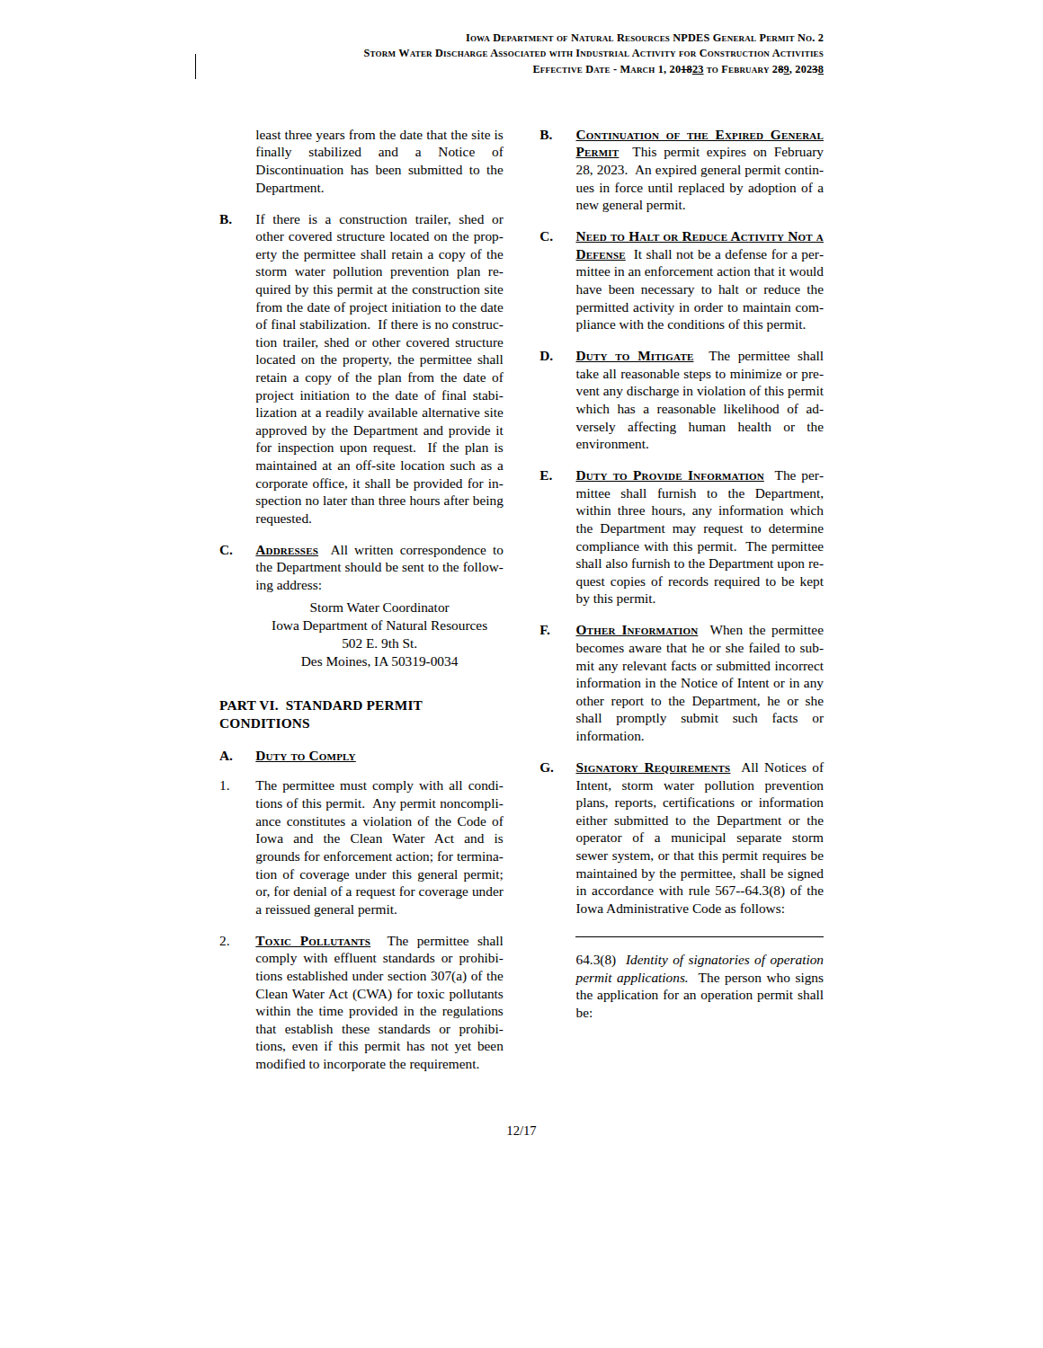Iowa Department of Natural Resources NPDES General Permit No. 2 Storm Water Discharge Associated with Industrial Activity for Construction Activities Effective Date - March 1, 201823 to February 289, 20238
least three years from the date that the site is finally stabilized and a Notice of Discontinuation has been submitted to the Department.
B.
If there is a construction trailer, shed or other covered structure located on the property the permittee shall retain a copy of the storm water pollution prevention plan required by this permit at the construction site from the date of project initiation to the date of final stabilization. If there is no construction trailer, shed or other covered structure located on the property, the permittee shall retain a copy of the plan from the date of project initiation to the date of final stabilization at a readily available alternative site approved by the Department and provide it for inspection upon request. If the plan is maintained at an off-site location such as a corporate office, it shall be provided for inspection no later than three hours after being requested.
C.
Addresses All written correspondence to the Department should be sent to the following address:
Storm Water Coordinator
Iowa Department of Natural Resources
502 E. 9th St.
Des Moines, IA 50319-0034
PART VI. STANDARD PERMIT CONDITIONS
A.
Duty to Comply
1.
The permittee must comply with all conditions of this permit. Any permit noncompliance constitutes a violation of the Code of Iowa and the Clean Water Act and is grounds for enforcement action; for termination of coverage under this general permit; or, for denial of a request for coverage under a reissued general permit.
2.
Toxic Pollutants The permittee shall comply with effluent standards or prohibitions established under section 307(a) of the Clean Water Act (CWA) for toxic pollutants within the time provided in the regulations that establish these standards or prohibitions, even if this permit has not yet been modified to incorporate the requirement.
B.
Continuation of the Expired General Permit This permit expires on February 28, 2023. An expired general permit continues in force until replaced by adoption of a new general permit.
C.
Need to Halt or Reduce Activity Not a Defense It shall not be a defense for a permittee in an enforcement action that it would have been necessary to halt or reduce the permitted activity in order to maintain compliance with the conditions of this permit.
D.
Duty to Mitigate The permittee shall take all reasonable steps to minimize or prevent any discharge in violation of this permit which has a reasonable likelihood of adversely affecting human health or the environment.
E.
Duty to Provide Information The permittee shall furnish to the Department, within three hours, any information which the Department may request to determine compliance with this permit. The permittee shall also furnish to the Department upon request copies of records required to be kept by this permit.
F.
Other Information When the permittee becomes aware that he or she failed to submit any relevant facts or submitted incorrect information in the Notice of Intent or in any other report to the Department, he or she shall promptly submit such facts or information.
G.
Signatory Requirements All Notices of Intent, storm water pollution prevention plans, reports, certifications or information either submitted to the Department or the operator of a municipal separate storm sewer system, or that this permit requires be maintained by the permittee, shall be signed in accordance with rule 567--64.3(8) of the Iowa Administrative Code as follows:
64.3(8) Identity of signatories of operation permit applications. The person who signs the application for an operation permit shall be:
12/17